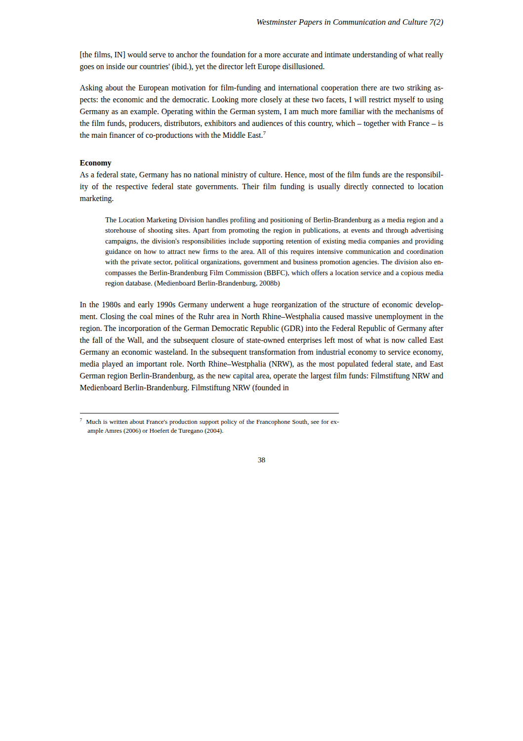Westminster Papers in Communication and Culture 7(2)
[the films, IN] would serve to anchor the foundation for a more accurate and intimate understanding of what really goes on inside our countries' (ibid.), yet the director left Europe disillusioned.
Asking about the European motivation for film-funding and international cooperation there are two striking aspects: the economic and the democratic. Looking more closely at these two facets, I will restrict myself to using Germany as an example. Operating within the German system, I am much more familiar with the mechanisms of the film funds, producers, distributors, exhibitors and audiences of this country, which – together with France – is the main financer of co-productions with the Middle East.7
Economy
As a federal state, Germany has no national ministry of culture. Hence, most of the film funds are the responsibility of the respective federal state governments. Their film funding is usually directly connected to location marketing.
The Location Marketing Division handles profiling and positioning of Berlin-Brandenburg as a media region and a storehouse of shooting sites. Apart from promoting the region in publications, at events and through advertising campaigns, the division's responsibilities include supporting retention of existing media companies and providing guidance on how to attract new firms to the area. All of this requires intensive communication and coordination with the private sector, political organizations, government and business promotion agencies. The division also encompasses the Berlin-Brandenburg Film Commission (BBFC), which offers a location service and a copious media region database. (Medienboard Berlin-Brandenburg, 2008b)
In the 1980s and early 1990s Germany underwent a huge reorganization of the structure of economic development. Closing the coal mines of the Ruhr area in North Rhine–Westphalia caused massive unemployment in the region. The incorporation of the German Democratic Republic (GDR) into the Federal Republic of Germany after the fall of the Wall, and the subsequent closure of state-owned enterprises left most of what is now called East Germany an economic wasteland. In the subsequent transformation from industrial economy to service economy, media played an important role. North Rhine–Westphalia (NRW), as the most populated federal state, and East German region Berlin-Brandenburg, as the new capital area, operate the largest film funds: Filmstiftung NRW and Medienboard Berlin-Brandenburg. Filmstiftung NRW (founded in
7 Much is written about France's production support policy of the Francophone South, see for example Amres (2006) or Hoefert de Turegano (2004).
38